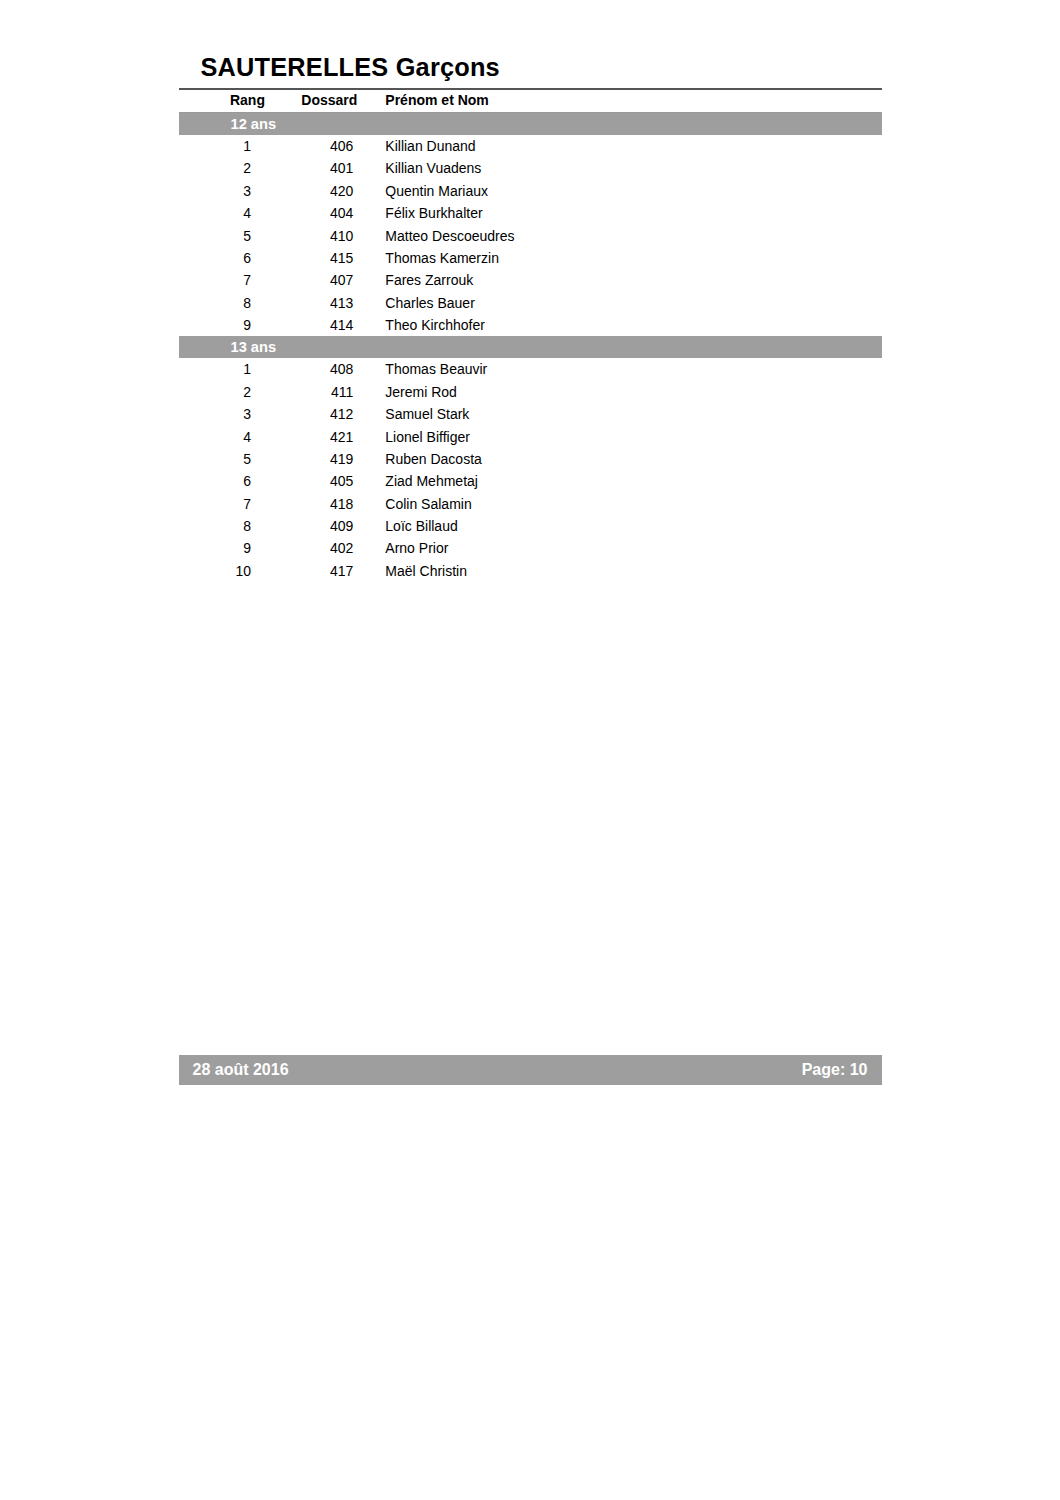SAUTERELLES Garçons
| Rang | Dossard | Prénom et Nom |
| --- | --- | --- |
| 12 ans |
| 1 | 406 | Killian Dunand |
| 2 | 401 | Killian Vuadens |
| 3 | 420 | Quentin Mariaux |
| 4 | 404 | Félix Burkhalter |
| 5 | 410 | Matteo Descoeudres |
| 6 | 415 | Thomas Kamerzin |
| 7 | 407 | Fares Zarrouk |
| 8 | 413 | Charles Bauer |
| 9 | 414 | Theo Kirchhofer |
| 13 ans |
| 1 | 408 | Thomas Beauvir |
| 2 | 411 | Jeremi Rod |
| 3 | 412 | Samuel Stark |
| 4 | 421 | Lionel Biffiger |
| 5 | 419 | Ruben Dacosta |
| 6 | 405 | Ziad Mehmetaj |
| 7 | 418 | Colin Salamin |
| 8 | 409 | Loïc Billaud |
| 9 | 402 | Arno Prior |
| 10 | 417 | Maël Christin |
28 août 2016 Page: 10